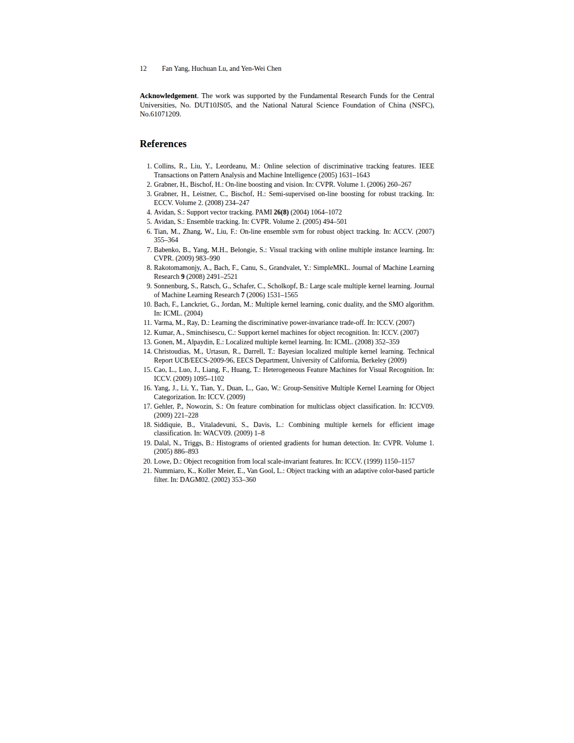12 Fan Yang, Huchuan Lu, and Yen-Wei Chen
Acknowledgement. The work was supported by the Fundamental Research Funds for the Central Universities, No. DUT10JS05, and the National Natural Science Foundation of China (NSFC), No.61071209.
References
Collins, R., Liu, Y., Leordeanu, M.: Online selection of discriminative tracking features. IEEE Transactions on Pattern Analysis and Machine Intelligence (2005) 1631–1643
Grabner, H., Bischof, H.: On-line boosting and vision. In: CVPR. Volume 1. (2006) 260–267
Grabner, H., Leistner, C., Bischof, H.: Semi-supervised on-line boosting for robust tracking. In: ECCV. Volume 2. (2008) 234–247
Avidan, S.: Support vector tracking. PAMI 26(8) (2004) 1064–1072
Avidan, S.: Ensemble tracking. In: CVPR. Volume 2. (2005) 494–501
Tian, M., Zhang, W., Liu, F.: On-line ensemble svm for robust object tracking. In: ACCV. (2007) 355–364
Babenko, B., Yang, M.H., Belongie, S.: Visual tracking with online multiple instance learning. In: CVPR. (2009) 983–990
Rakotomamonjy, A., Bach, F., Canu, S., Grandvalet, Y.: SimpleMKL. Journal of Machine Learning Research 9 (2008) 2491–2521
Sonnenburg, S., Ratsch, G., Schafer, C., Scholkopf, B.: Large scale multiple kernel learning. Journal of Machine Learning Research 7 (2006) 1531–1565
Bach, F., Lanckriet, G., Jordan, M.: Multiple kernel learning, conic duality, and the SMO algorithm. In: ICML. (2004)
Varma, M., Ray, D.: Learning the discriminative power-invariance trade-off. In: ICCV. (2007)
Kumar, A., Sminchisescu, C.: Support kernel machines for object recognition. In: ICCV. (2007)
Gonen, M., Alpaydin, E.: Localized multiple kernel learning. In: ICML. (2008) 352–359
Christoudias, M., Urtasun, R., Darrell, T.: Bayesian localized multiple kernel learning. Technical Report UCB/EECS-2009-96, EECS Department, University of California, Berkeley (2009)
Cao, L., Luo, J., Liang, F., Huang, T.: Heterogeneous Feature Machines for Visual Recognition. In: ICCV. (2009) 1095–1102
Yang, J., Li, Y., Tian, Y., Duan, L., Gao, W.: Group-Sensitive Multiple Kernel Learning for Object Categorization. In: ICCV. (2009)
Gehler, P., Nowozin, S.: On feature combination for multiclass object classification. In: ICCV09. (2009) 221–228
Siddiquie, B., Vitaladevuni, S., Davis, L.: Combining multiple kernels for efficient image classification. In: WACV09. (2009) 1–8
Dalal, N., Triggs, B.: Histograms of oriented gradients for human detection. In: CVPR. Volume 1. (2005) 886–893
Lowe, D.: Object recognition from local scale-invariant features. In: ICCV. (1999) 1150–1157
Nummiaro, K., Koller Meier, E., Van Gool, L.: Object tracking with an adaptive color-based particle filter. In: DAGM02. (2002) 353–360